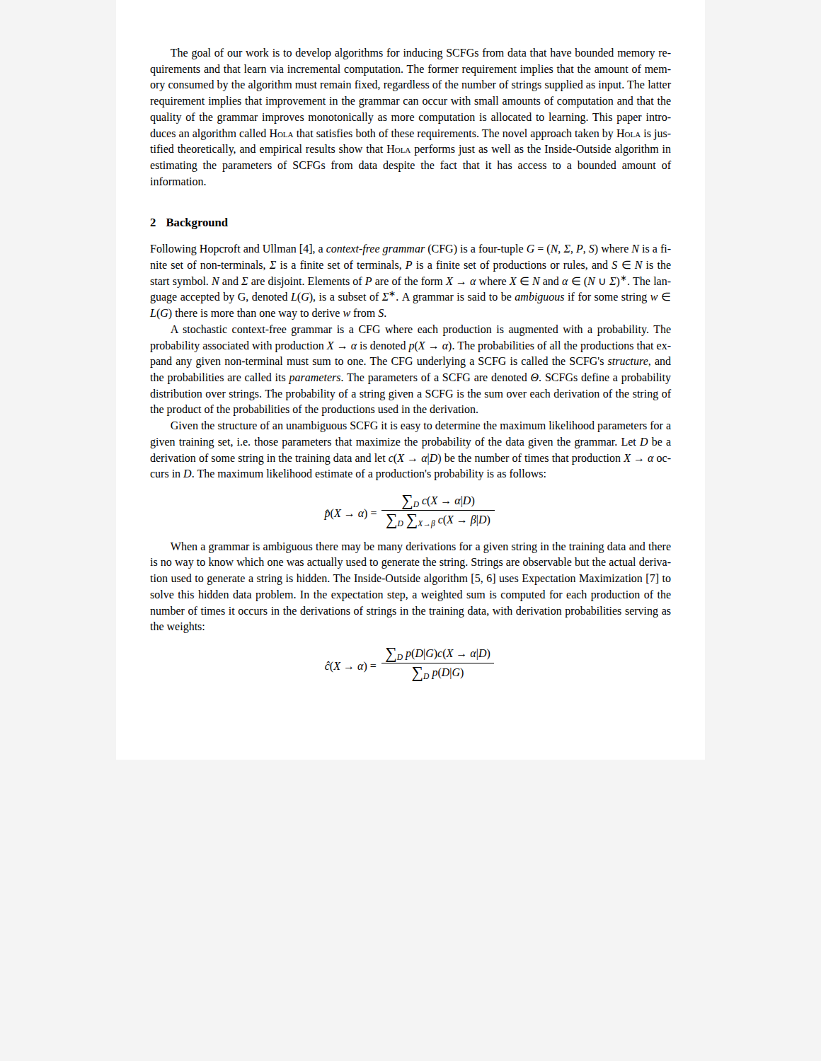The goal of our work is to develop algorithms for inducing SCFGs from data that have bounded memory requirements and that learn via incremental computation. The former requirement implies that the amount of memory consumed by the algorithm must remain fixed, regardless of the number of strings supplied as input. The latter requirement implies that improvement in the grammar can occur with small amounts of computation and that the quality of the grammar improves monotonically as more computation is allocated to learning. This paper introduces an algorithm called Hola that satisfies both of these requirements. The novel approach taken by Hola is justified theoretically, and empirical results show that Hola performs just as well as the Inside-Outside algorithm in estimating the parameters of SCFGs from data despite the fact that it has access to a bounded amount of information.
2 Background
Following Hopcroft and Ullman [4], a context-free grammar (CFG) is a four-tuple G = (N, Σ, P, S) where N is a finite set of non-terminals, Σ is a finite set of terminals, P is a finite set of productions or rules, and S ∈ N is the start symbol. N and Σ are disjoint. Elements of P are of the form X → α where X ∈ N and α ∈ (N ∪ Σ)∗. The language accepted by G, denoted L(G), is a subset of Σ∗. A grammar is said to be ambiguous if for some string w ∈ L(G) there is more than one way to derive w from S.
A stochastic context-free grammar is a CFG where each production is augmented with a probability. The probability associated with production X → α is denoted p(X → α). The probabilities of all the productions that expand any given non-terminal must sum to one. The CFG underlying a SCFG is called the SCFG's structure, and the probabilities are called its parameters. The parameters of a SCFG are denoted Θ. SCFGs define a probability distribution over strings. The probability of a string given a SCFG is the sum over each derivation of the string of the product of the probabilities of the productions used in the derivation.
Given the structure of an unambiguous SCFG it is easy to determine the maximum likelihood parameters for a given training set, i.e. those parameters that maximize the probability of the data given the grammar. Let D be a derivation of some string in the training data and let c(X → α|D) be the number of times that production X → α occurs in D. The maximum likelihood estimate of a production's probability is as follows:
p̂(X → α) = ∑D c(X → α|D)∑D ∑X→β c(X → β|D)
When a grammar is ambiguous there may be many derivations for a given string in the training data and there is no way to know which one was actually used to generate the string. Strings are observable but the actual derivation used to generate a string is hidden. The Inside-Outside algorithm [5, 6] uses Expectation Maximization [7] to solve this hidden data problem. In the expectation step, a weighted sum is computed for each production of the number of times it occurs in the derivations of strings in the training data, with derivation probabilities serving as the weights:
ĉ(X → α) = ∑D p(D|G)c(X → α|D)∑D p(D|G)